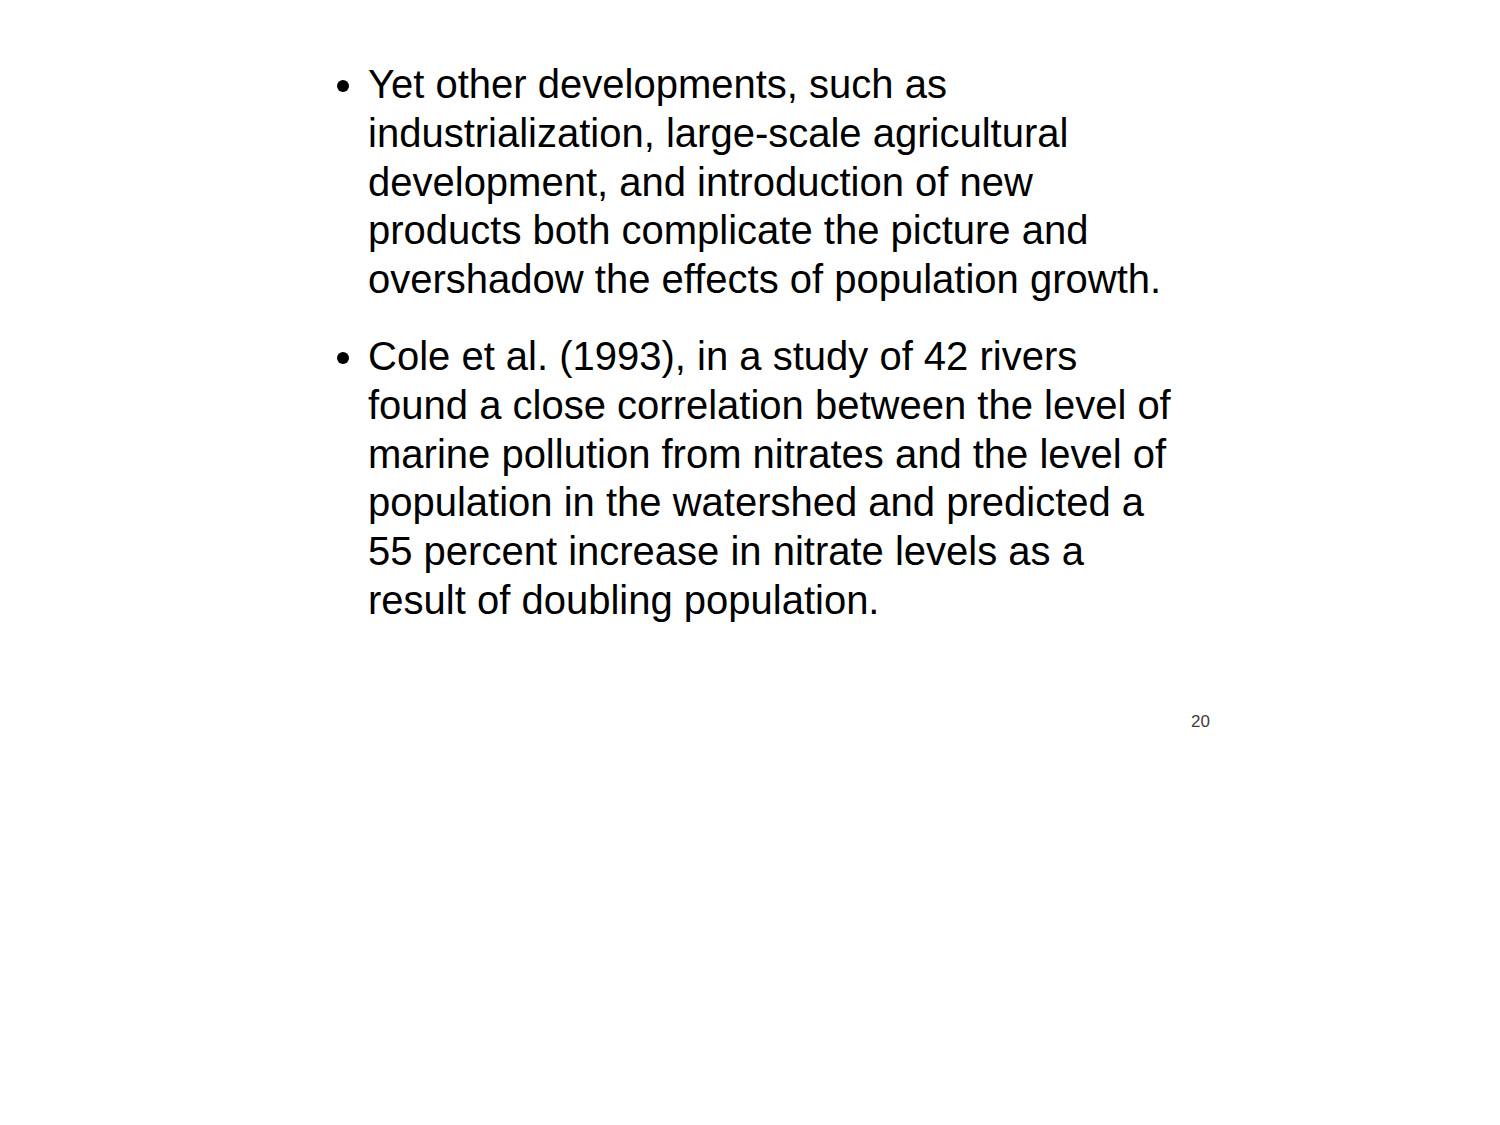Yet other developments, such as industrialization, large-scale agricultural development, and introduction of new products both complicate the picture and overshadow the effects of population growth.
Cole et al. (1993), in a study of 42 rivers found a close correlation between the level of marine pollution from nitrates and the level of population in the watershed and predicted a 55 percent increase in nitrate levels as a result of doubling population.
20